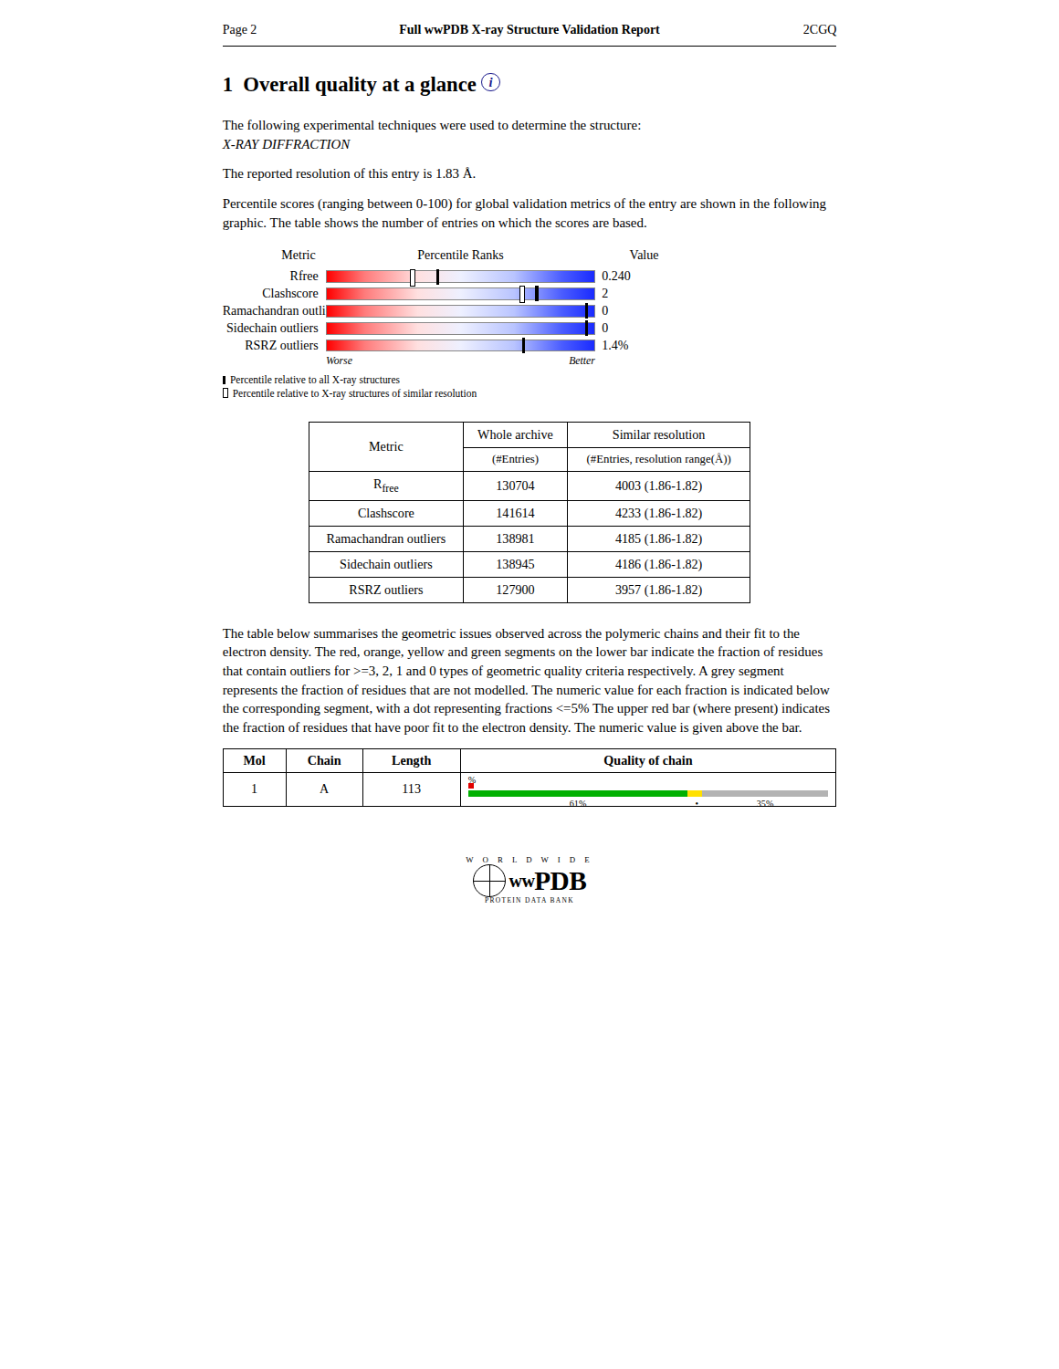Page 2
Full wwPDB X-ray Structure Validation Report
2CGQ
1 Overall quality at a glance i
The following experimental techniques were used to determine the structure:
X-RAY DIFFRACTION
The reported resolution of this entry is 1.83 Å.
Percentile scores (ranging between 0-100) for global validation metrics of the entry are shown in the following graphic. The table shows the number of entries on which the scores are based.
Metric
Percentile Ranks
Value
Rfree
0.240
Clashscore
2
Ramachandran outliers
0
Sidechain outliers
0
RSRZ outliers
1.4%
Worse Better
Percentile relative to all X-ray structures
Percentile relative to X-ray structures of similar resolution
| Metric | Whole archive | Similar resolution |
| --- | --- | --- |
| (#Entries) | (#Entries, resolution range(Å)) |
| R free | 130704 | 4003 (1.86-1.82) |
| Clashscore | 141614 | 4233 (1.86-1.82) |
| Ramachandran outliers | 138981 | 4185 (1.86-1.82) |
| Sidechain outliers | 138945 | 4186 (1.86-1.82) |
| RSRZ outliers | 127900 | 3957 (1.86-1.82) |
The table below summarises the geometric issues observed across the polymeric chains and their fit to the electron density. The red, orange, yellow and green segments on the lower bar indicate the fraction of residues that contain outliers for >=3, 2, 1 and 0 types of geometric quality criteria respectively. A grey segment represents the fraction of residues that are not modelled. The numeric value for each fraction is indicated below the corresponding segment, with a dot representing fractions <=5% The upper red bar (where present) indicates the fraction of residues that have poor fit to the electron density. The numeric value is given above the bar.
| Mol | Chain | Length | Quality of chain |
| --- | --- | --- | --- |
| 1 | A | 113 | % 61% • 35% |
W O R L D W I D E
ww PDB
PROTEIN DATA BANK